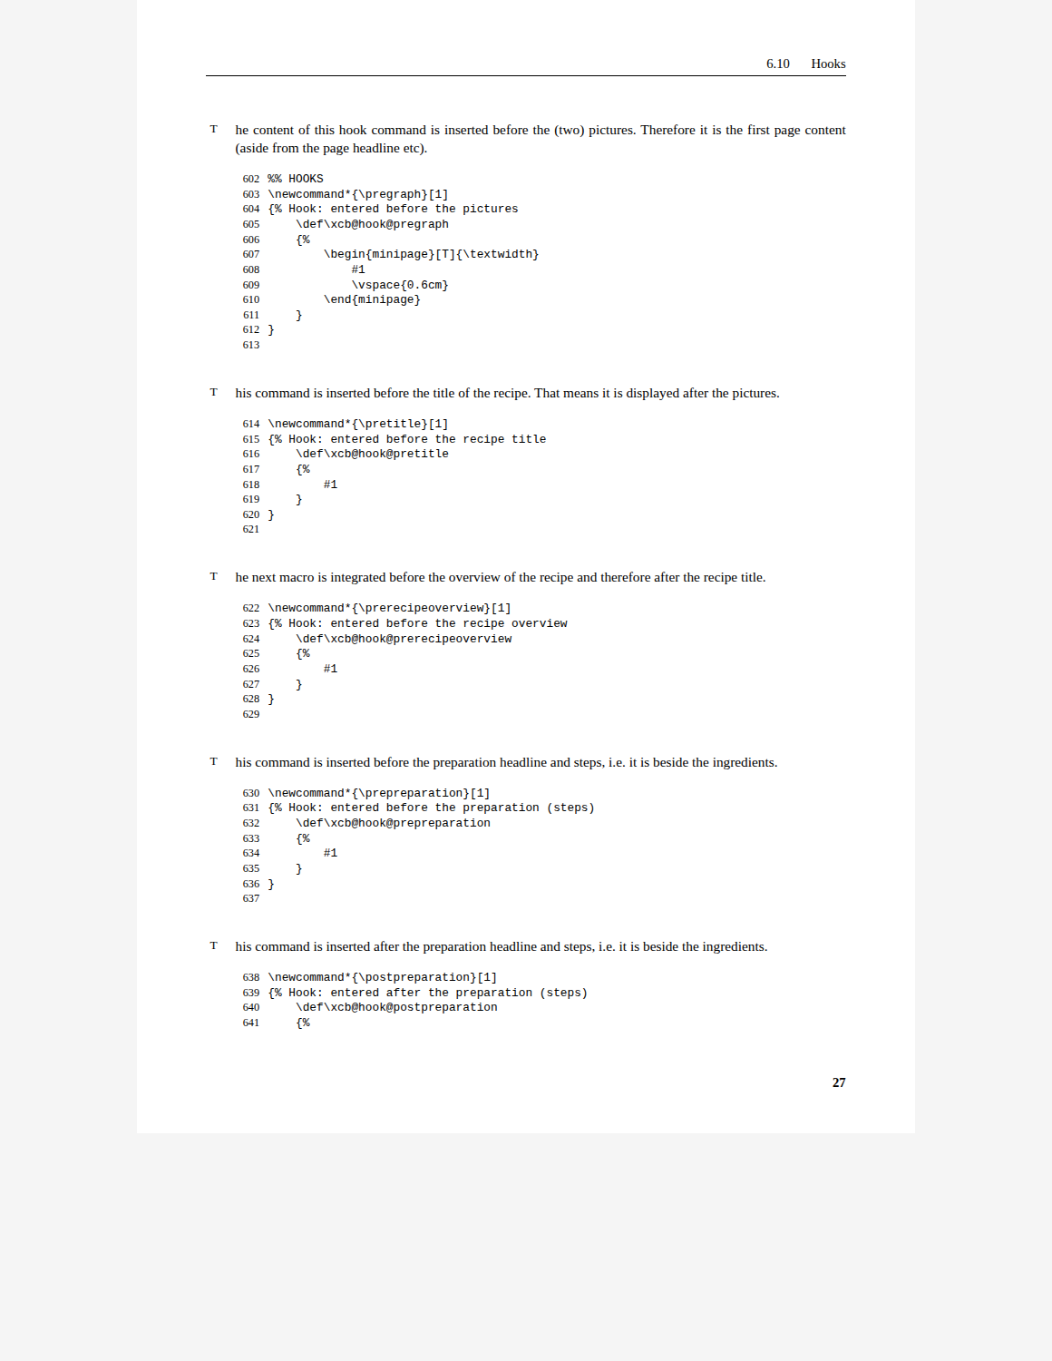6.10 Hooks
The content of this hook command is inserted before the (two) pictures. Therefore it is the first page content (aside from the page headline etc).
602%% HOOKS
603\newcommand*{\pregraph}[1]
604{% Hook: entered before the pictures
605    \def\xcb@hook@pregraph
606    {%
607        \begin{minipage}[T]{\textwidth}
608            #1
609            \vspace{0.6cm}
610        \end{minipage}
611    }
612}
613
This command is inserted before the title of the recipe. That means it is displayed after the pictures.
614\newcommand*{\pretitle}[1]
615{% Hook: entered before the recipe title
616    \def\xcb@hook@pretitle
617    {%
618        #1
619    }
620}
621
The next macro is integrated before the overview of the recipe and therefore after the recipe title.
622\newcommand*{\prerecipeoverview}[1]
623{% Hook: entered before the recipe overview
624    \def\xcb@hook@prerecipeoverview
625    {%
626        #1
627    }
628}
629
This command is inserted before the preparation headline and steps, i.e. it is beside the ingredients.
630\newcommand*{\prepreparation}[1]
631{% Hook: entered before the preparation (steps)
632    \def\xcb@hook@prepreparation
633    {%
634        #1
635    }
636}
637
This command is inserted after the preparation headline and steps, i.e. it is beside the ingredients.
638\newcommand*{\postpreparation}[1]
639{% Hook: entered after the preparation (steps)
640    \def\xcb@hook@postpreparation
641    {%
27